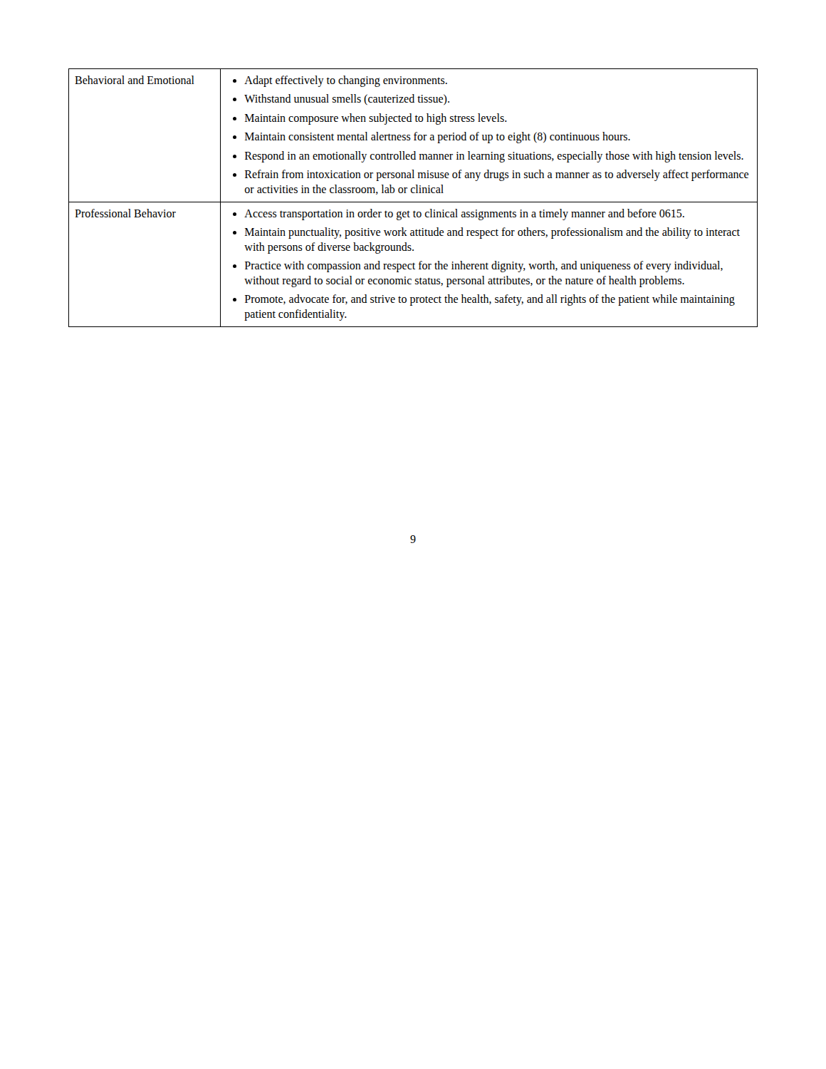| Behavioral and Emotional | Adapt effectively to changing environments. Withstand unusual smells (cauterized tissue). Maintain composure when subjected to high stress levels. Maintain consistent mental alertness for a period of up to eight (8) continuous hours. Respond in an emotionally controlled manner in learning situations, especially those with high tension levels. Refrain from intoxication or personal misuse of any drugs in such a manner as to adversely affect performance or activities in the classroom, lab or clinical |
| Professional Behavior | Access transportation in order to get to clinical assignments in a timely manner and before 0615. Maintain punctuality, positive work attitude and respect for others, professionalism and the ability to interact with persons of diverse backgrounds. Practice with compassion and respect for the inherent dignity, worth, and uniqueness of every individual, without regard to social or economic status, personal attributes, or the nature of health problems. Promote, advocate for, and strive to protect the health, safety, and all rights of the patient while maintaining patient confidentiality. |
9